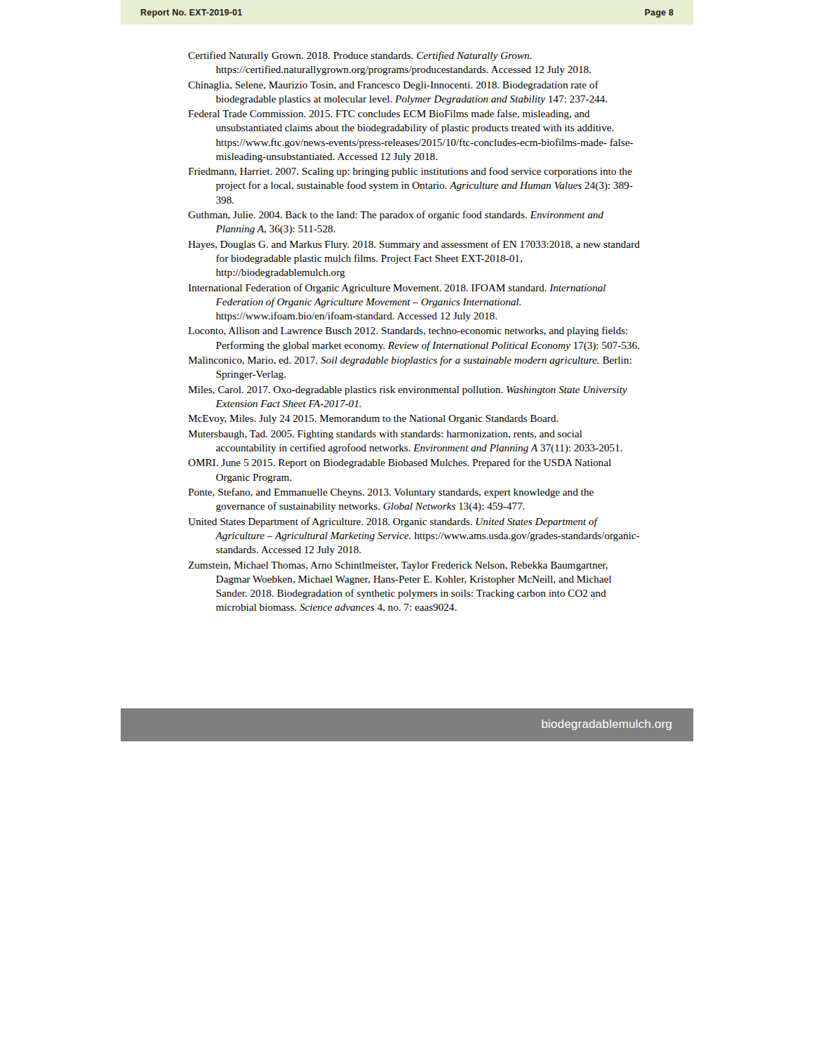Report No. EXT-2019-01
Page 8
Certified Naturally Grown. 2018. Produce standards. Certified Naturally Grown. https://certified.naturallygrown.org/programs/producestandards. Accessed 12 July 2018.
Chinaglia, Selene, Maurizio Tosin, and Francesco Degli-Innocenti. 2018. Biodegradation rate of biodegradable plastics at molecular level. Polymer Degradation and Stability 147: 237-244.
Federal Trade Commission. 2015. FTC concludes ECM BioFilms made false, misleading, and unsubstantiated claims about the biodegradability of plastic products treated with its additive. https://www.ftc.gov/news-events/press-releases/2015/10/ftc-concludes-ecm-biofilms-made- false-misleading-unsubstantiated. Accessed 12 July 2018.
Friedmann, Harriet. 2007. Scaling up: bringing public institutions and food service corporations into the project for a local, sustainable food system in Ontario. Agriculture and Human Values 24(3): 389-398.
Guthman, Julie. 2004. Back to the land: The paradox of organic food standards. Environment and Planning A, 36(3): 511-528.
Hayes, Douglas G. and Markus Flury. 2018. Summary and assessment of EN 17033:2018, a new standard for biodegradable plastic mulch films. Project Fact Sheet EXT-2018-01, http://biodegradablemulch.org
International Federation of Organic Agriculture Movement. 2018. IFOAM standard. International Federation of Organic Agriculture Movement – Organics International. https://www.ifoam.bio/en/ifoam-standard. Accessed 12 July 2018.
Loconto, Allison and Lawrence Busch 2012. Standards, techno-economic networks, and playing fields: Performing the global market economy. Review of International Political Economy 17(3): 507-536.
Malinconico, Mario, ed. 2017. Soil degradable bioplastics for a sustainable modern agriculture. Berlin: Springer-Verlag.
Miles, Carol. 2017. Oxo-degradable plastics risk environmental pollution. Washington State University Extension Fact Sheet FA-2017-01.
McEvoy, Miles. July 24 2015. Memorandum to the National Organic Standards Board.
Mutersbaugh, Tad. 2005. Fighting standards with standards: harmonization, rents, and social accountability in certified agrofood networks. Environment and Planning A 37(11): 2033-2051.
OMRI. June 5 2015. Report on Biodegradable Biobased Mulches. Prepared for the USDA National Organic Program.
Ponte, Stefano, and Emmanuelle Cheyns. 2013. Voluntary standards, expert knowledge and the governance of sustainability networks. Global Networks 13(4): 459-477.
United States Department of Agriculture. 2018. Organic standards. United States Department of Agriculture – Agricultural Marketing Service. https://www.ams.usda.gov/grades-standards/organic-standards. Accessed 12 July 2018.
Zumstein, Michael Thomas, Arno Schintlmeister, Taylor Frederick Nelson, Rebekka Baumgartner, Dagmar Woebken, Michael Wagner, Hans-Peter E. Kohler, Kristopher McNeill, and Michael Sander. 2018. Biodegradation of synthetic polymers in soils: Tracking carbon into CO2 and microbial biomass. Science advances 4, no. 7: eaas9024.
biodegradablemulch.org